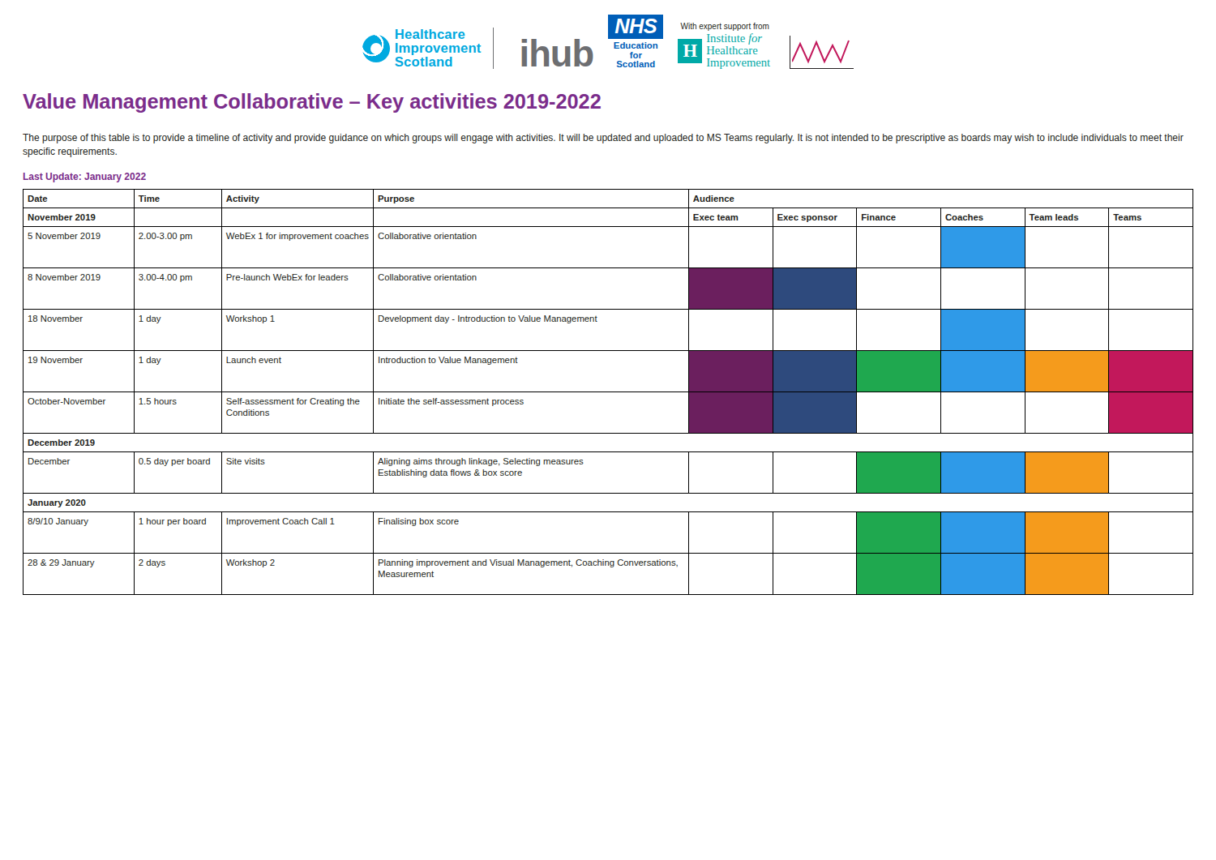Healthcare Improvement Scotland
ihub
NHS
Education for Scotland
With expert support from
H
Institute for Healthcare Improvement
Value Management Collaborative – Key activities 2019-2022
The purpose of this table is to provide a timeline of activity and provide guidance on which groups will engage with activities. It will be updated and uploaded to MS Teams regularly. It is not intended to be prescriptive as boards may wish to include individuals to meet their specific requirements.
Last Update: January 2022
| Date | Time | Activity | Purpose | Audience |
| --- | --- | --- | --- | --- |
| November 2019 | | | | Exec team | Exec sponsor | Finance | Coaches | Team leads | Teams |
| 5 November 2019 | 2.00-3.00 pm | WebEx 1 for improvement coaches | Collaborative orientation | | | | | | |
| 8 November 2019 | 3.00-4.00 pm | Pre-launch WebEx for leaders | Collaborative orientation | | | | | | |
| 18 November | 1 day | Workshop 1 | Development day - Introduction to Value Management | | | | | | |
| 19 November | 1 day | Launch event | Introduction to Value Management | | | | | | |
| October-November | 1.5 hours | Self-assessment for Creating the Conditions | Initiate the self-assessment process | | | | | | |
| December 2019 |
| December | 0.5 day per board | Site visits | Aligning aims through linkage, Selecting measures Establishing data flows & box score | | | | | | |
| January 2020 |
| 8/9/10 January | 1 hour per board | Improvement Coach Call 1 | Finalising box score | | | | | | |
| 28 & 29 January | 2 days | Workshop 2 | Planning improvement and Visual Management, Coaching Conversations, Measurement | | | | | | |